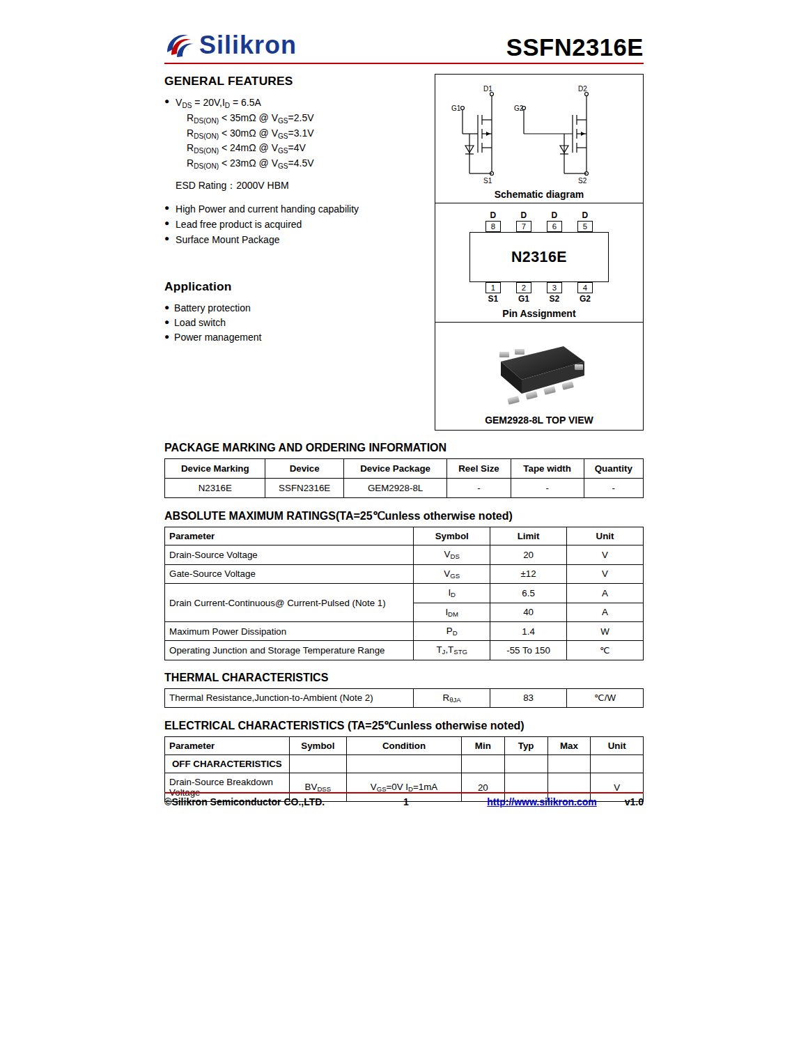Silikron
SSFN2316E
GENERAL FEATURES
VDS = 20V,ID = 6.5A
RDS(ON) < 35mΩ @ VGS=2.5V
RDS(ON) < 30mΩ @ VGS=3.1V
RDS(ON) < 24mΩ @ VGS=4V
RDS(ON) < 23mΩ @ VGS=4.5V
ESD Rating：2000V HBM
High Power and current handing capability
Lead free product is acquired
Surface Mount Package
Application
Battery protection
Load switch
Power management
D1 D2 G1 G2 S1 S2
Schematic diagram
DDDD
8765
N2316E
1234
S1 G1 S2 G2
Pin Assignment
GEM2928-8L TOP VIEW
PACKAGE MARKING AND ORDERING INFORMATION
| Device Marking | Device | Device Package | Reel Size | Tape width | Quantity |
| --- | --- | --- | --- | --- | --- |
| N2316E | SSFN2316E | GEM2928-8L | - | - | - |
ABSOLUTE MAXIMUM RATINGS(TA=25℃unless otherwise noted)
| Parameter | Symbol | Limit | Unit |
| --- | --- | --- | --- |
| Drain-Source Voltage | V DS | 20 | V |
| Gate-Source Voltage | V GS | ±12 | V |
| Drain Current-Continuous@ Current-Pulsed (Note 1) | I D | 6.5 | A |
| I DM | 40 | A |
| Maximum Power Dissipation | P D | 1.4 | W |
| Operating Junction and Storage Temperature Range | T J ,T STG | -55 To 150 | ℃ |
THERMAL CHARACTERISTICS
| Thermal Resistance,Junction-to-Ambient (Note 2) | R θJA | 83 | ℃/W |
ELECTRICAL CHARACTERISTICS (TA=25℃unless otherwise noted)
| Parameter | Symbol | Condition | Min | Typ | Max | Unit |
| --- | --- | --- | --- | --- | --- | --- |
| OFF CHARACTERISTICS | | | | | | |
| Drain-Source Breakdown Voltage | BV DSS | V GS =0V I D =1mA | 20 | | | V |
©Silikron Semiconductor CO.,LTD.
1
http://www.silikron.com
v1.0